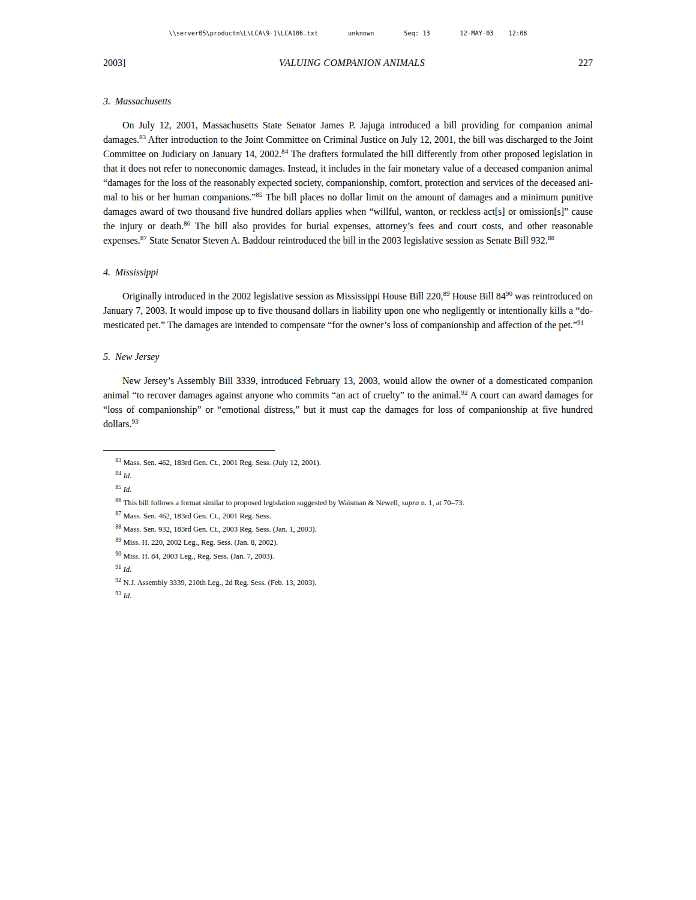\\server05\productn\L\LCA\9-1\LCA106.txt unknown Seq: 13 12-MAY-03 12:08
2003] Valuing Companion Animals 227
3. Massachusetts
On July 12, 2001, Massachusetts State Senator James P. Jajuga introduced a bill providing for companion animal damages.83 After introduction to the Joint Committee on Criminal Justice on July 12, 2001, the bill was discharged to the Joint Committee on Judiciary on January 14, 2002.84 The drafters formulated the bill differently from other proposed legislation in that it does not refer to noneconomic damages. Instead, it includes in the fair monetary value of a deceased companion animal “damages for the loss of the reasonably expected society, companionship, comfort, protection and services of the deceased animal to his or her human companions.”85 The bill places no dollar limit on the amount of damages and a minimum punitive damages award of two thousand five hundred dollars applies when “willful, wanton, or reckless act[s] or omission[s]” cause the injury or death.86 The bill also provides for burial expenses, attorney’s fees and court costs, and other reasonable expenses.87 State Senator Steven A. Baddour reintroduced the bill in the 2003 legislative session as Senate Bill 932.88
4. Mississippi
Originally introduced in the 2002 legislative session as Mississippi House Bill 220,89 House Bill 8490 was reintroduced on January 7, 2003. It would impose up to five thousand dollars in liability upon one who negligently or intentionally kills a “domesticated pet.” The damages are intended to compensate “for the owner’s loss of companionship and affection of the pet.”91
5. New Jersey
New Jersey’s Assembly Bill 3339, introduced February 13, 2003, would allow the owner of a domesticated companion animal “to recover damages against anyone who commits “an act of cruelty” to the animal.92 A court can award damages for “loss of companionship” or “emotional distress,” but it must cap the damages for loss of companionship at five hundred dollars.93
83 Mass. Sen. 462, 183rd Gen. Ct., 2001 Reg. Sess. (July 12, 2001).
84 Id.
85 Id.
86 This bill follows a format similar to proposed legislation suggested by Waisman & Newell, supra n. 1, at 70–73.
87 Mass. Sen. 462, 183rd Gen. Ct., 2001 Reg. Sess.
88 Mass. Sen. 932, 183rd Gen. Ct., 2003 Reg. Sess. (Jan. 1, 2003).
89 Miss. H. 220, 2002 Leg., Reg. Sess. (Jan. 8, 2002).
90 Miss. H. 84, 2003 Leg., Reg. Sess. (Jan. 7, 2003).
91 Id.
92 N.J. Assembly 3339, 210th Leg., 2d Reg. Sess. (Feb. 13, 2003).
93 Id.